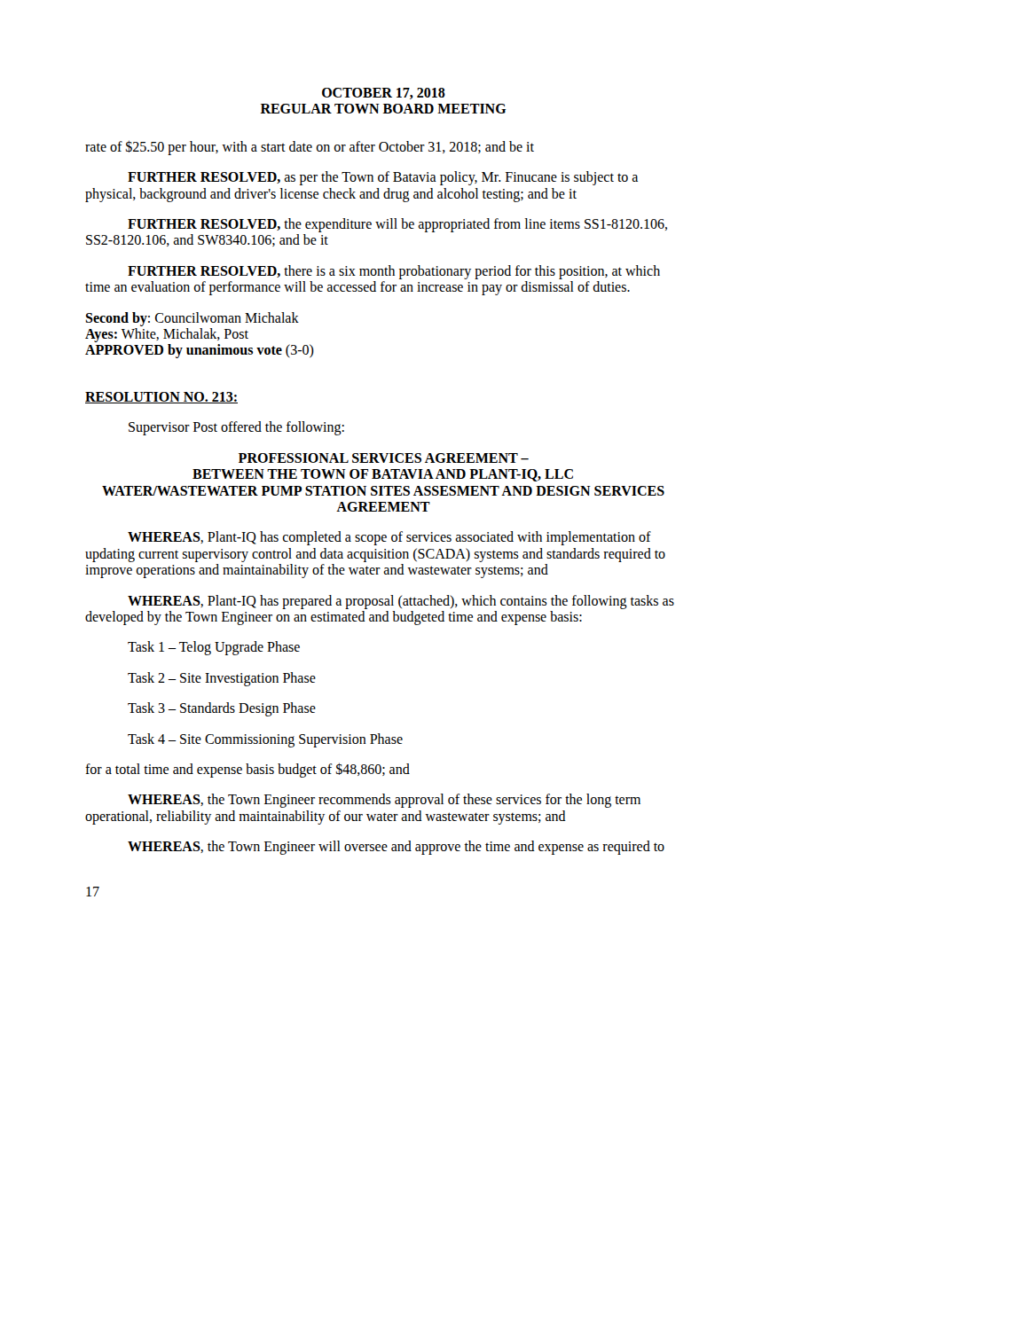OCTOBER 17, 2018
REGULAR TOWN BOARD MEETING
rate of $25.50 per hour, with a start date on or after October 31, 2018; and be it
FURTHER RESOLVED, as per the Town of Batavia policy, Mr. Finucane is subject to a physical, background and driver's license check and drug and alcohol testing; and be it
FURTHER RESOLVED, the expenditure will be appropriated from line items SS1-8120.106, SS2-8120.106, and SW8340.106; and be it
FURTHER RESOLVED, there is a six month probationary period for this position, at which time an evaluation of performance will be accessed for an increase in pay or dismissal of duties.
Second by: Councilwoman Michalak
Ayes: White, Michalak, Post
APPROVED by unanimous vote (3-0)
RESOLUTION NO. 213:
Supervisor Post offered the following:
PROFESSIONAL SERVICES AGREEMENT –
BETWEEN THE TOWN OF BATAVIA AND PLANT-IQ, LLC
WATER/WASTEWATER PUMP STATION SITES ASSESMENT AND DESIGN SERVICES
AGREEMENT
WHEREAS, Plant-IQ has completed a scope of services associated with implementation of updating current supervisory control and data acquisition (SCADA) systems and standards required to improve operations and maintainability of the water and wastewater systems; and
WHEREAS, Plant-IQ has prepared a proposal (attached), which contains the following tasks as developed by the Town Engineer on an estimated and budgeted time and expense basis:
Task 1 – Telog Upgrade Phase
Task 2 – Site Investigation Phase
Task 3 – Standards Design Phase
Task 4 – Site Commissioning Supervision Phase
for a total time and expense basis budget of $48,860; and
WHEREAS, the Town Engineer recommends approval of these services for the long term operational, reliability and maintainability of our water and wastewater systems; and
WHEREAS, the Town Engineer will oversee and approve the time and expense as required to
17